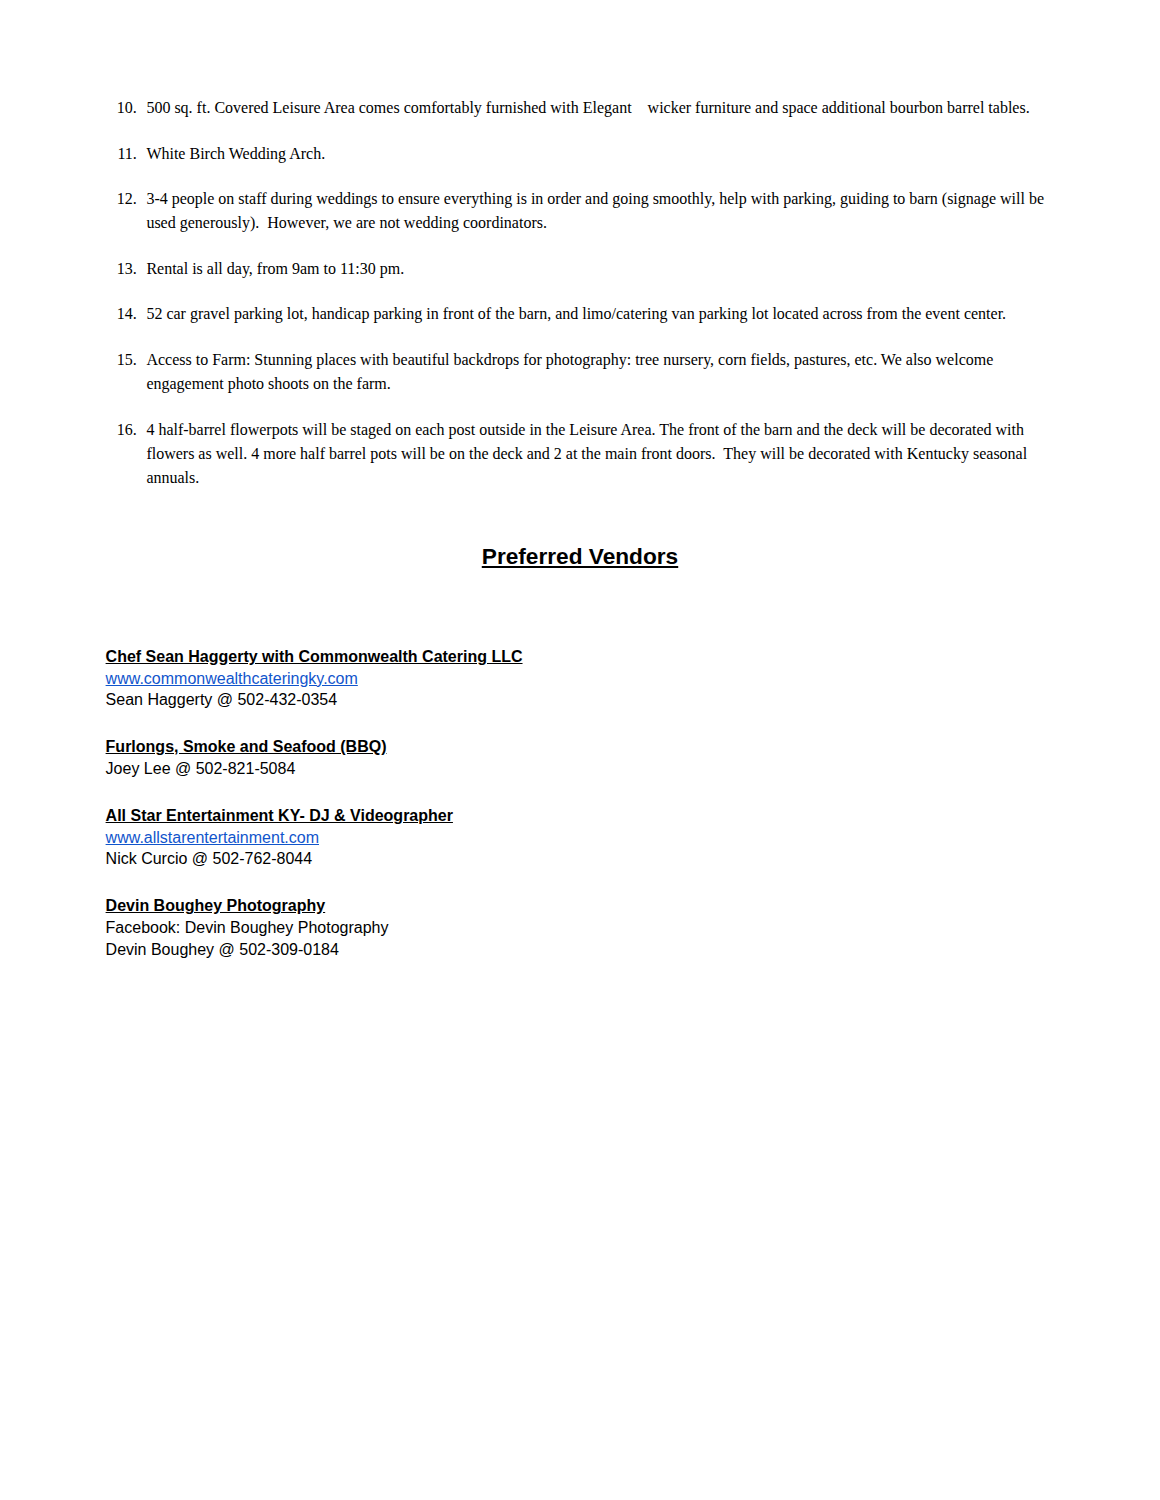500 sq. ft. Covered Leisure Area comes comfortably furnished with Elegant wicker furniture and space additional bourbon barrel tables.
White Birch Wedding Arch.
3-4 people on staff during weddings to ensure everything is in order and going smoothly, help with parking, guiding to barn (signage will be used generously). However, we are not wedding coordinators.
Rental is all day, from 9am to 11:30 pm.
52 car gravel parking lot, handicap parking in front of the barn, and limo/catering van parking lot located across from the event center.
Access to Farm: Stunning places with beautiful backdrops for photography: tree nursery, corn fields, pastures, etc. We also welcome engagement photo shoots on the farm.
4 half-barrel flowerpots will be staged on each post outside in the Leisure Area. The front of the barn and the deck will be decorated with flowers as well. 4 more half barrel pots will be on the deck and 2 at the main front doors. They will be decorated with Kentucky seasonal annuals.
Preferred Vendors
Chef Sean Haggerty with Commonwealth Catering LLC www.commonwealthcateringky.com Sean Haggerty @ 502-432-0354
Furlongs, Smoke and Seafood (BBQ) Joey Lee @ 502-821-5084
All Star Entertainment KY- DJ & Videographer www.allstarentertainment.com Nick Curcio @ 502-762-8044
Devin Boughey Photography Facebook: Devin Boughey Photography Devin Boughey @ 502-309-0184